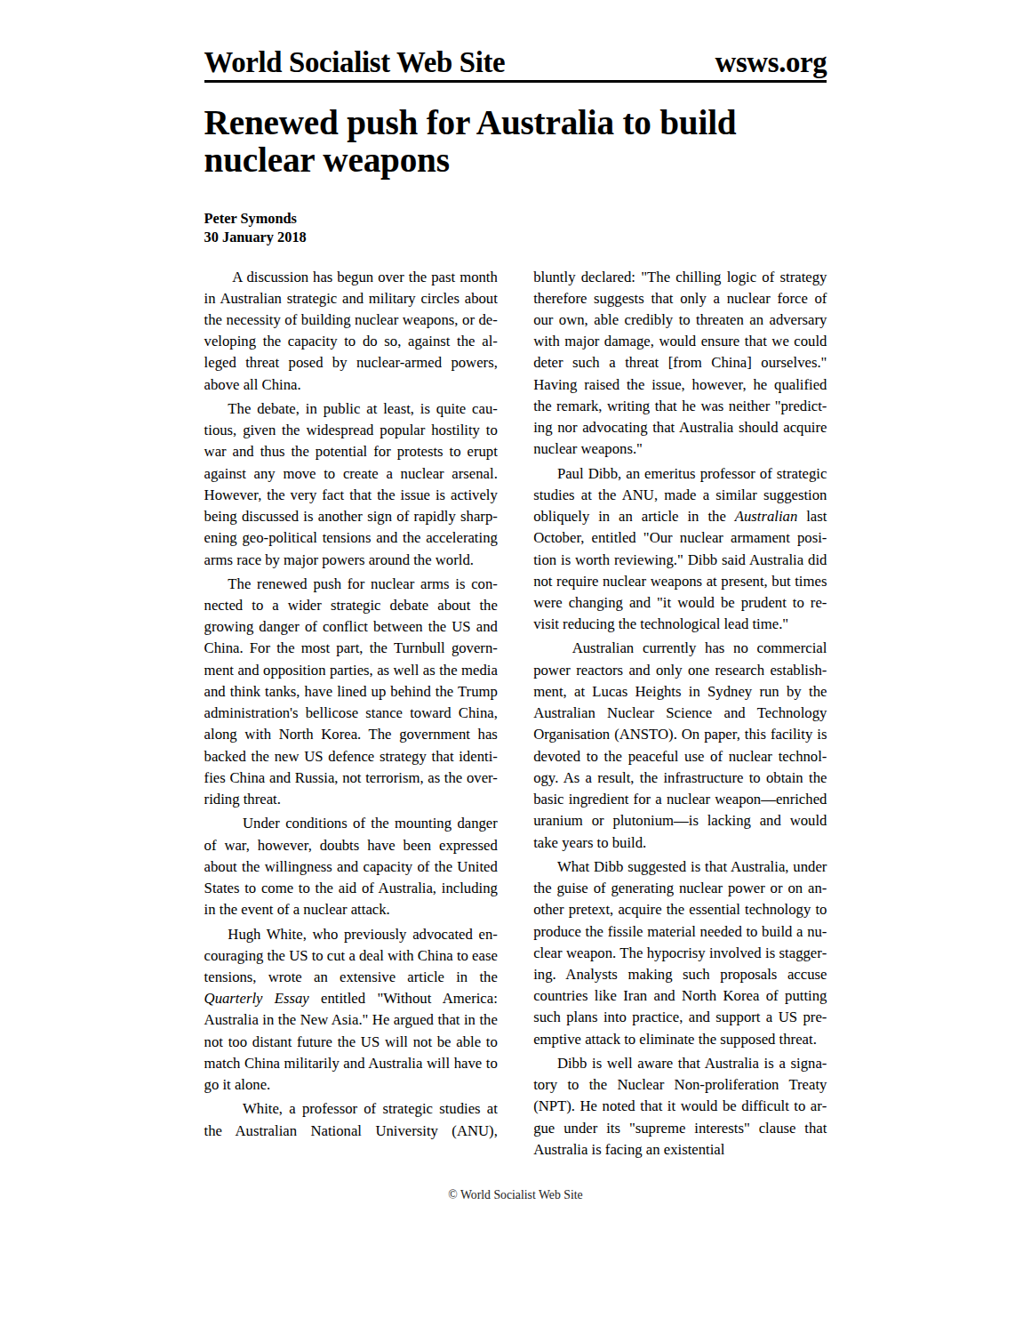World Socialist Web Site wsws.org
Renewed push for Australia to build nuclear weapons
Peter Symonds 30 January 2018
A discussion has begun over the past month in Australian strategic and military circles about the necessity of building nuclear weapons, or developing the capacity to do so, against the alleged threat posed by nuclear-armed powers, above all China.
The debate, in public at least, is quite cautious, given the widespread popular hostility to war and thus the potential for protests to erupt against any move to create a nuclear arsenal. However, the very fact that the issue is actively being discussed is another sign of rapidly sharpening geo-political tensions and the accelerating arms race by major powers around the world.
The renewed push for nuclear arms is connected to a wider strategic debate about the growing danger of conflict between the US and China. For the most part, the Turnbull government and opposition parties, as well as the media and think tanks, have lined up behind the Trump administration's bellicose stance toward China, along with North Korea. The government has backed the new US defence strategy that identifies China and Russia, not terrorism, as the over-riding threat.
Under conditions of the mounting danger of war, however, doubts have been expressed about the willingness and capacity of the United States to come to the aid of Australia, including in the event of a nuclear attack.
Hugh White, who previously advocated encouraging the US to cut a deal with China to ease tensions, wrote an extensive article in the Quarterly Essay entitled "Without America: Australia in the New Asia." He argued that in the not too distant future the US will not be able to match China militarily and Australia will have to go it alone.
White, a professor of strategic studies at the Australian National University (ANU), bluntly declared: "The chilling logic of strategy therefore suggests that only a nuclear force of our own, able credibly to threaten an adversary with major damage, would ensure that we could deter such a threat [from China] ourselves." Having raised the issue, however, he qualified the remark, writing that he was neither "predicting nor advocating that Australia should acquire nuclear weapons."
Paul Dibb, an emeritus professor of strategic studies at the ANU, made a similar suggestion obliquely in an article in the Australian last October, entitled "Our nuclear armament position is worth reviewing." Dibb said Australia did not require nuclear weapons at present, but times were changing and "it would be prudent to revisit reducing the technological lead time."
Australian currently has no commercial power reactors and only one research establishment, at Lucas Heights in Sydney run by the Australian Nuclear Science and Technology Organisation (ANSTO). On paper, this facility is devoted to the peaceful use of nuclear technology. As a result, the infrastructure to obtain the basic ingredient for a nuclear weapon—enriched uranium or plutonium—is lacking and would take years to build.
What Dibb suggested is that Australia, under the guise of generating nuclear power or on another pretext, acquire the essential technology to produce the fissile material needed to build a nuclear weapon. The hypocrisy involved is staggering. Analysts making such proposals accuse countries like Iran and North Korea of putting such plans into practice, and support a US pre-emptive attack to eliminate the supposed threat.
Dibb is well aware that Australia is a signatory to the Nuclear Non-proliferation Treaty (NPT). He noted that it would be difficult to argue under its "supreme interests" clause that Australia is facing an existential
© World Socialist Web Site